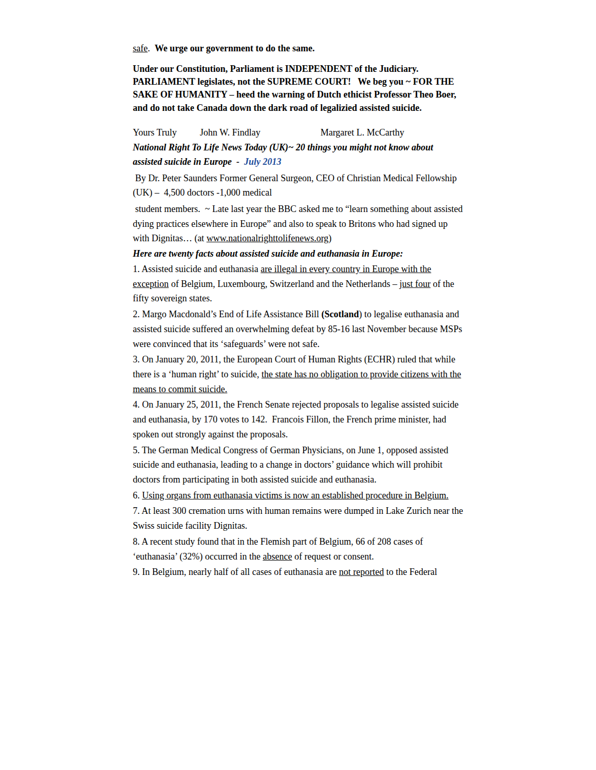safe. We urge our government to do the same.
Under our Constitution, Parliament is INDEPENDENT of the Judiciary. PARLIAMENT legislates, not the SUPREME COURT! We beg you ~ FOR THE SAKE OF HUMANITY – heed the warning of Dutch ethicist Professor Theo Boer, and do not take Canada down the dark road of legalizied assisted suicide.
Yours Truly John W. Findlay Margaret L. McCarthy
National Right To Life News Today (UK)~ 20 things you might not know about assisted suicide in Europe - July 2013
By Dr. Peter Saunders Former General Surgeon, CEO of Christian Medical Fellowship (UK) – 4,500 doctors -1,000 medical
student members. ~ Late last year the BBC asked me to “learn something about assisted dying practices elsewhere in Europe” and also to speak to Britons who had signed up with Dignitas… (at www.nationalrighttolifenews.org)
Here are twenty facts about assisted suicide and euthanasia in Europe:
1. Assisted suicide and euthanasia are illegal in every country in Europe with the exception of Belgium, Luxembourg, Switzerland and the Netherlands – just four of the fifty sovereign states.
2. Margo Macdonald’s End of Life Assistance Bill (Scotland) to legalise euthanasia and assisted suicide suffered an overwhelming defeat by 85-16 last November because MSPs were convinced that its ‘safeguards’ were not safe.
3. On January 20, 2011, the European Court of Human Rights (ECHR) ruled that while there is a ‘human right’ to suicide, the state has no obligation to provide citizens with the means to commit suicide.
4. On January 25, 2011, the French Senate rejected proposals to legalise assisted suicide and euthanasia, by 170 votes to 142. Francois Fillon, the French prime minister, had spoken out strongly against the proposals.
5. The German Medical Congress of German Physicians, on June 1, opposed assisted suicide and euthanasia, leading to a change in doctors’ guidance which will prohibit doctors from participating in both assisted suicide and euthanasia.
6. Using organs from euthanasia victims is now an established procedure in Belgium.
7. At least 300 cremation urns with human remains were dumped in Lake Zurich near the Swiss suicide facility Dignitas.
8. A recent study found that in the Flemish part of Belgium, 66 of 208 cases of ‘euthanasia’ (32%) occurred in the absence of request or consent.
9. In Belgium, nearly half of all cases of euthanasia are not reported to the Federal